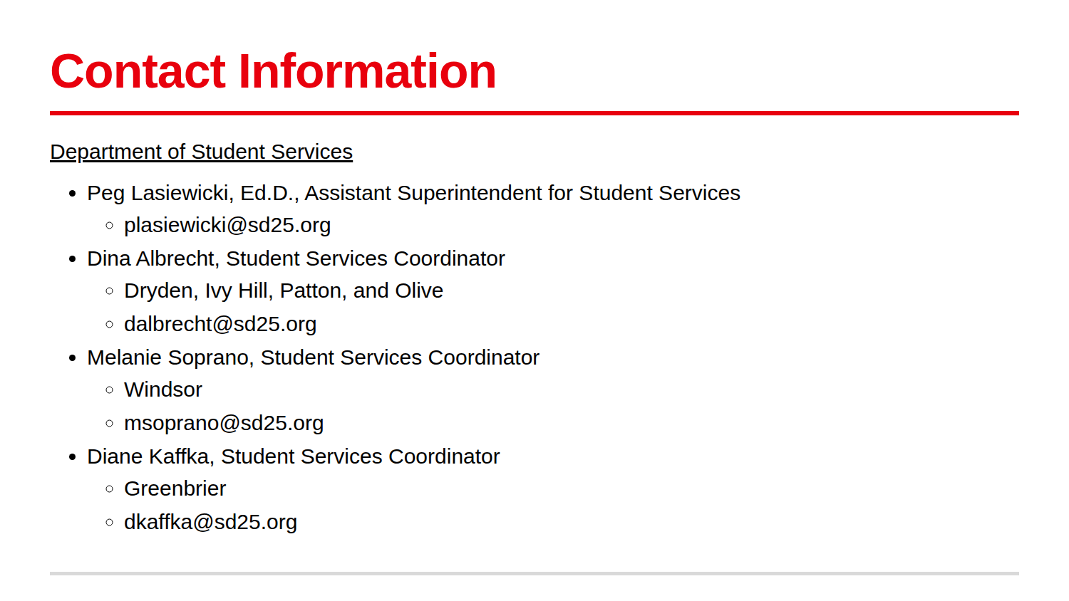Contact Information
Department of Student Services
Peg Lasiewicki, Ed.D., Assistant Superintendent for Student Services
plasiewicki@sd25.org
Dina Albrecht, Student Services Coordinator
Dryden, Ivy Hill, Patton, and Olive
dalbrecht@sd25.org
Melanie Soprano, Student Services Coordinator
Windsor
msoprano@sd25.org
Diane Kaffka, Student Services Coordinator
Greenbrier
dkaffka@sd25.org